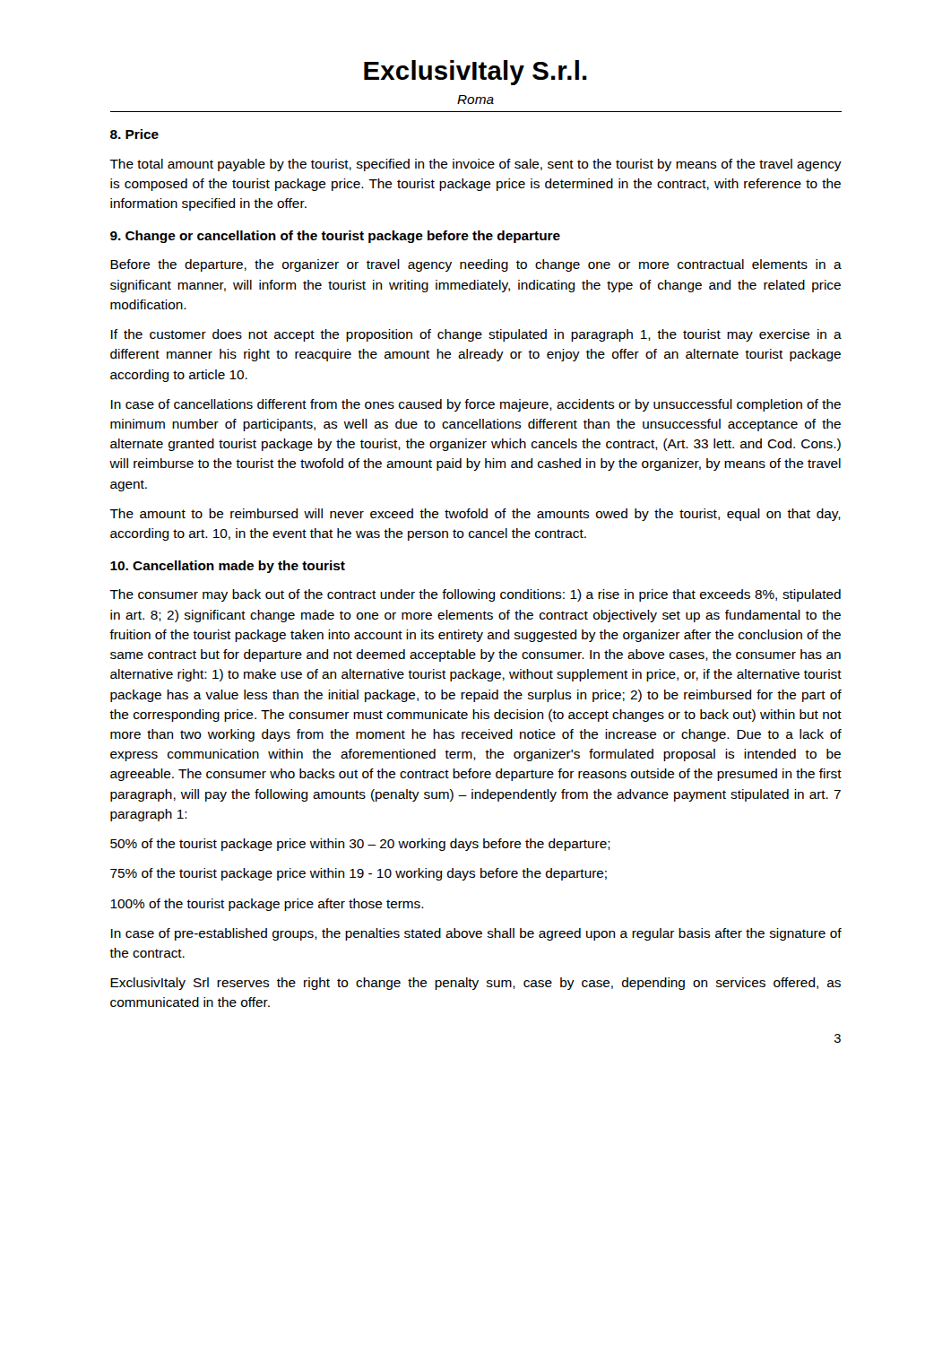ExclusivItaly S.r.l.
Roma
8. Price
The total amount payable by the tourist, specified in the invoice of sale, sent to the tourist by means of the travel agency is composed of the tourist package price. The tourist package price is determined in the contract, with reference to the information specified in the offer.
9. Change or cancellation of the tourist package before the departure
Before the departure, the organizer or travel agency needing to change one or more contractual elements in a significant manner, will inform the tourist in writing immediately, indicating the type of change and the related price modification.
If the customer does not accept the proposition of change stipulated in paragraph 1, the tourist may exercise in a different manner his right to reacquire the amount he already or to enjoy the offer of an alternate tourist package according to article 10.
In case of cancellations different from the ones caused by force majeure, accidents or by unsuccessful completion of the minimum number of participants, as well as due to cancellations different than the unsuccessful acceptance of the alternate granted tourist package by the tourist, the organizer which cancels the contract, (Art. 33 lett. and Cod. Cons.) will reimburse to the tourist the twofold of the amount paid by him and cashed in by the organizer, by means of the travel agent.
The amount to be reimbursed will never exceed the twofold of the amounts owed by the tourist, equal on that day, according to art. 10, in the event that he was the person to cancel the contract.
10. Cancellation made by the tourist
The consumer may back out of the contract under the following conditions: 1) a rise in price that exceeds 8%, stipulated in art. 8; 2) significant change made to one or more elements of the contract objectively set up as fundamental to the fruition of the tourist package taken into account in its entirety and suggested by the organizer after the conclusion of the same contract but for departure and not deemed acceptable by the consumer. In the above cases, the consumer has an alternative right: 1) to make use of an alternative tourist package, without supplement in price, or, if the alternative tourist package has a value less than the initial package, to be repaid the surplus in price; 2) to be reimbursed for the part of the corresponding price. The consumer must communicate his decision (to accept changes or to back out) within but not more than two working days from the moment he has received notice of the increase or change. Due to a lack of express communication within the aforementioned term, the organizer's formulated proposal is intended to be agreeable. The consumer who backs out of the contract before departure for reasons outside of the presumed in the first paragraph, will pay the following amounts (penalty sum) – independently from the advance payment stipulated in art. 7 paragraph 1:
50% of the tourist package price within 30 – 20 working days before the departure;
75% of the tourist package price within 19 - 10 working days before the departure;
100% of the tourist package price after those terms.
In case of pre-established groups, the penalties stated above shall be agreed upon a regular basis after the signature of the contract.
ExclusivItaly Srl reserves the right to change the penalty sum, case by case, depending on services offered, as communicated in the offer.
3